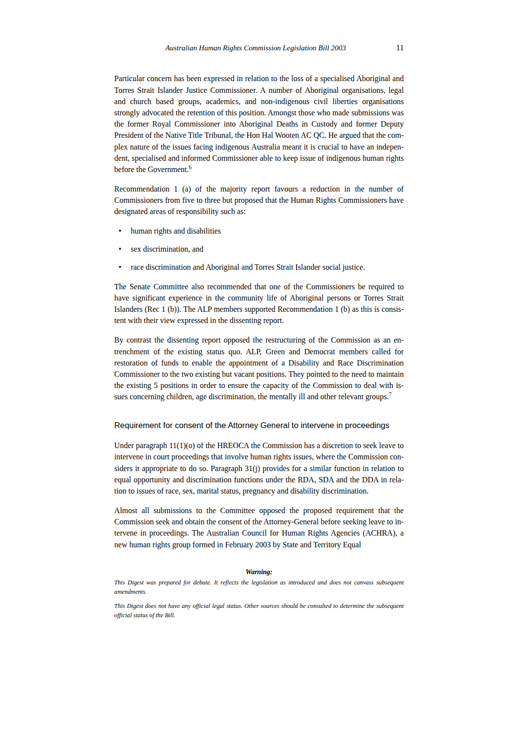Australian Human Rights Commission Legislation Bill 2003 11
Particular concern has been expressed in relation to the loss of a specialised Aboriginal and Torres Strait Islander Justice Commissioner. A number of Aboriginal organisations, legal and church based groups, academics, and non-indigenous civil liberties organisations strongly advocated the retention of this position. Amongst those who made submissions was the former Royal Commissioner into Aboriginal Deaths in Custody and former Deputy President of the Native Title Tribunal, the Hon Hal Wooten AC QC. He argued that the complex nature of the issues facing indigenous Australia meant it is crucial to have an independent, specialised and informed Commissioner able to keep issue of indigenous human rights before the Government.6
Recommendation 1 (a) of the majority report favours a reduction in the number of Commissioners from five to three but proposed that the Human Rights Commissioners have designated areas of responsibility such as:
human rights and disabilities
sex discrimination, and
race discrimination and Aboriginal and Torres Strait Islander social justice.
The Senate Committee also recommended that one of the Commissioners be required to have significant experience in the community life of Aboriginal persons or Torres Strait Islanders (Rec 1 (b)). The ALP members supported Recommendation 1 (b) as this is consistent with their view expressed in the dissenting report.
By contrast the dissenting report opposed the restructuring of the Commission as an entrenchment of the existing status quo. ALP, Green and Democrat members called for restoration of funds to enable the appointment of a Disability and Race Discrimination Commissioner to the two existing but vacant positions. They pointed to the need to maintain the existing 5 positions in order to ensure the capacity of the Commission to deal with issues concerning children, age discrimination, the mentally ill and other relevant groups.7
Requirement for consent of the Attorney General to intervene in proceedings
Under paragraph 11(1)(o) of the HREOCA the Commission has a discretion to seek leave to intervene in court proceedings that involve human rights issues, where the Commission considers it appropriate to do so. Paragraph 31(j) provides for a similar function in relation to equal opportunity and discrimination functions under the RDA, SDA and the DDA in relation to issues of race, sex, marital status, pregnancy and disability discrimination.
Almost all submissions to the Committee opposed the proposed requirement that the Commission seek and obtain the consent of the Attorney-General before seeking leave to intervene in proceedings. The Australian Council for Human Rights Agencies (ACHRA), a new human rights group formed in February 2003 by State and Territory Equal
Warning:
This Digest was prepared for debate. It reflects the legislation as introduced and does not canvass subsequent amendments.
This Digest does not have any official legal status. Other sources should be consulted to determine the subsequent official status of the Bill.